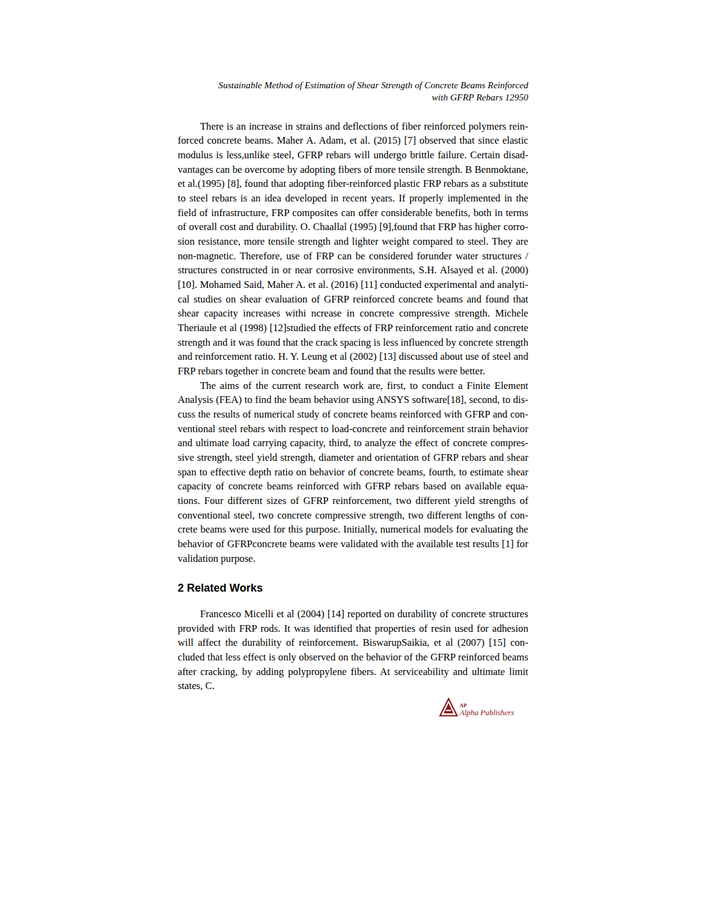Sustainable Method of Estimation of Shear Strength of Concrete Beams Reinforced
with GFRP Rebars 12950
There is an increase in strains and deflections of fiber reinforced polymers reinforced concrete beams. Maher A. Adam, et al. (2015) [7] observed that since elastic modulus is less,unlike steel, GFRP rebars will undergo brittle failure. Certain disadvantages can be overcome by adopting fibers of more tensile strength. B Benmoktane, et al.(1995) [8], found that adopting fiber-reinforced plastic FRP rebars as a substitute to steel rebars is an idea developed in recent years. If properly implemented in the field of infrastructure, FRP composites can offer considerable benefits, both in terms of overall cost and durability. O. Chaallal (1995) [9],found that FRP has higher corrosion resistance, more tensile strength and lighter weight compared to steel. They are non-magnetic. Therefore, use of FRP can be considered forunder water structures / structures constructed in or near corrosive environments, S.H. Alsayed et al. (2000) [10]. Mohamed Said, Maher A. et al. (2016) [11] conducted experimental and analytical studies on shear evaluation of GFRP reinforced concrete beams and found that shear capacity increases withi ncrease in concrete compressive strength. Michele Theriaule et al (1998) [12]studied the effects of FRP reinforcement ratio and concrete strength and it was found that the crack spacing is less influenced by concrete strength and reinforcement ratio. H. Y. Leung et al (2002) [13] discussed about use of steel and FRP rebars together in concrete beam and found that the results were better.
The aims of the current research work are, first, to conduct a Finite Element Analysis (FEA) to find the beam behavior using ANSYS software[18], second, to discuss the results of numerical study of concrete beams reinforced with GFRP and conventional steel rebars with respect to load-concrete and reinforcement strain behavior and ultimate load carrying capacity, third, to analyze the effect of concrete compressive strength, steel yield strength, diameter and orientation of GFRP rebars and shear span to effective depth ratio on behavior of concrete beams, fourth, to estimate shear capacity of concrete beams reinforced with GFRP rebars based on available equations. Four different sizes of GFRP reinforcement, two different yield strengths of conventional steel, two concrete compressive strength, two different lengths of concrete beams were used for this purpose. Initially, numerical models for evaluating the behavior of GFRPconcrete beams were validated with the available test results [1] for validation purpose.
2 Related Works
Francesco Micelli et al (2004) [14] reported on durability of concrete structures provided with FRP rods. It was identified that properties of resin used for adhesion will affect the durability of reinforcement. BiswarupSaikia, et al (2007) [15] concluded that less effect is only observed on the behavior of the GFRP reinforced beams after cracking, by adding polypropylene fibers. At serviceability and ultimate limit states, C.
AP Alpha Publishers